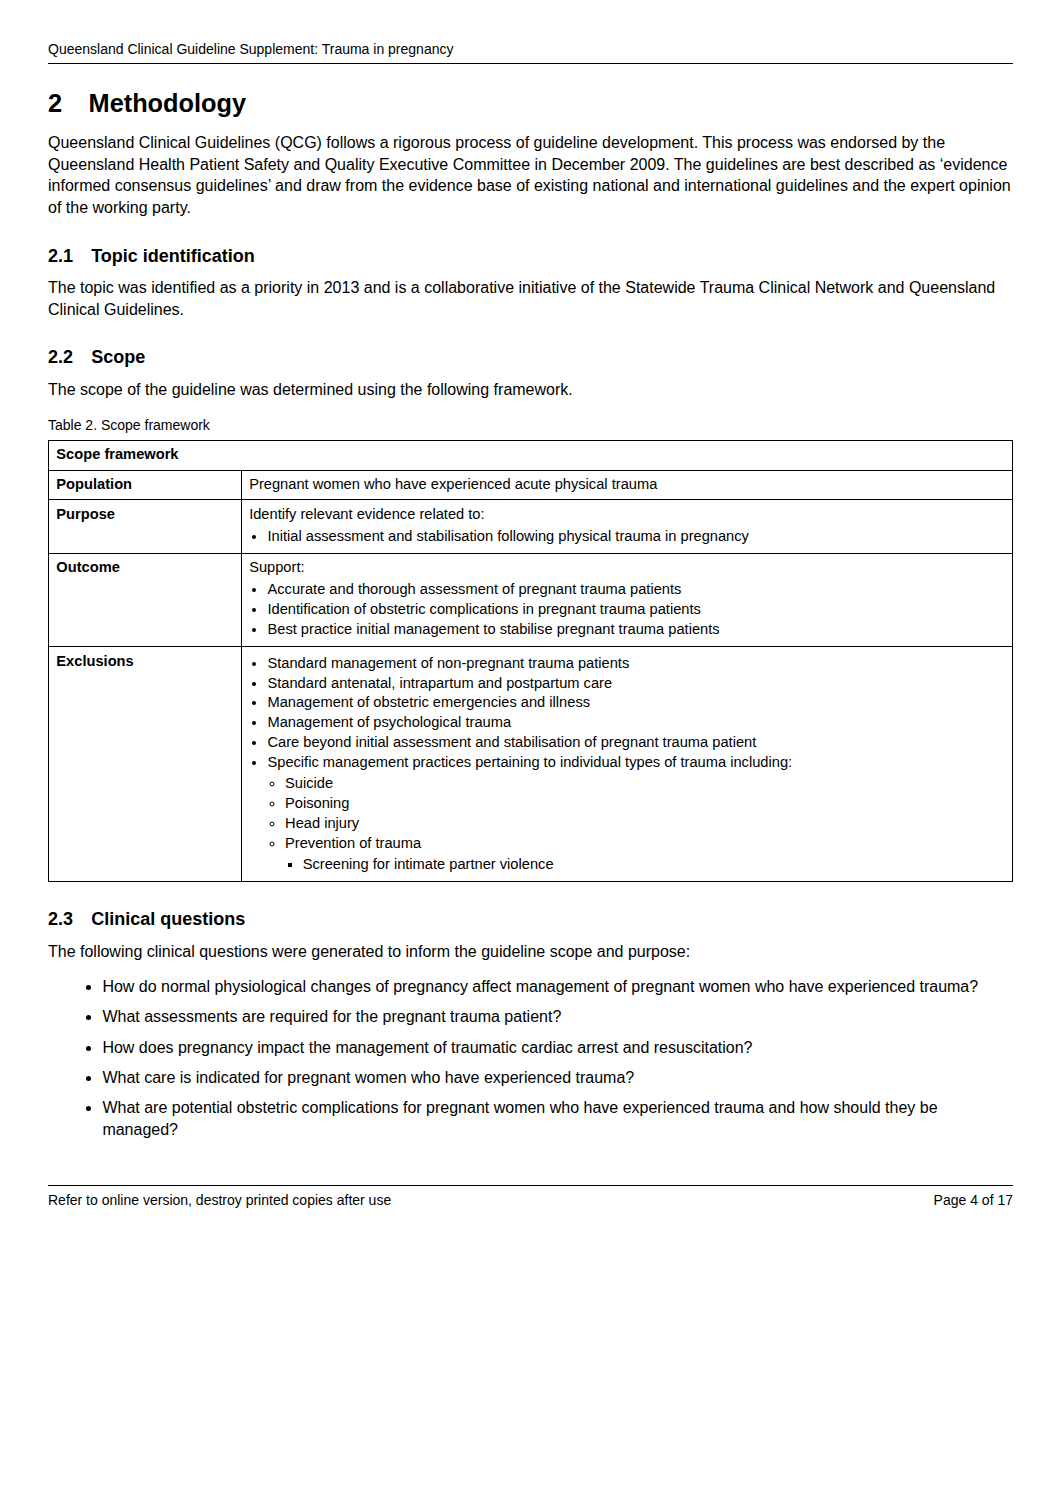Queensland Clinical Guideline Supplement: Trauma in pregnancy
2 Methodology
Queensland Clinical Guidelines (QCG) follows a rigorous process of guideline development. This process was endorsed by the Queensland Health Patient Safety and Quality Executive Committee in December 2009. The guidelines are best described as ‘evidence informed consensus guidelines’ and draw from the evidence base of existing national and international guidelines and the expert opinion of the working party.
2.1 Topic identification
The topic was identified as a priority in 2013 and is a collaborative initiative of the Statewide Trauma Clinical Network and Queensland Clinical Guidelines.
2.2 Scope
The scope of the guideline was determined using the following framework.
Table 2. Scope framework
| Scope framework |
| --- |
| Population | Pregnant women who have experienced acute physical trauma |
| Purpose | Identify relevant evidence related to: Initial assessment and stabilisation following physical trauma in pregnancy |
| Outcome | Support: Accurate and thorough assessment of pregnant trauma patients Identification of obstetric complications in pregnant trauma patients Best practice initial management to stabilise pregnant trauma patients |
| Exclusions | Standard management of non-pregnant trauma patients Standard antenatal, intrapartum and postpartum care Management of obstetric emergencies and illness Management of psychological trauma Care beyond initial assessment and stabilisation of pregnant trauma patient Specific management practices pertaining to individual types of trauma including: Suicide Poisoning Head injury Prevention of trauma Screening for intimate partner violence |
2.3 Clinical questions
The following clinical questions were generated to inform the guideline scope and purpose:
How do normal physiological changes of pregnancy affect management of pregnant women who have experienced trauma?
What assessments are required for the pregnant trauma patient?
How does pregnancy impact the management of traumatic cardiac arrest and resuscitation?
What care is indicated for pregnant women who have experienced trauma?
What are potential obstetric complications for pregnant women who have experienced trauma and how should they be managed?
Refer to online version, destroy printed copies after use Page 4 of 17